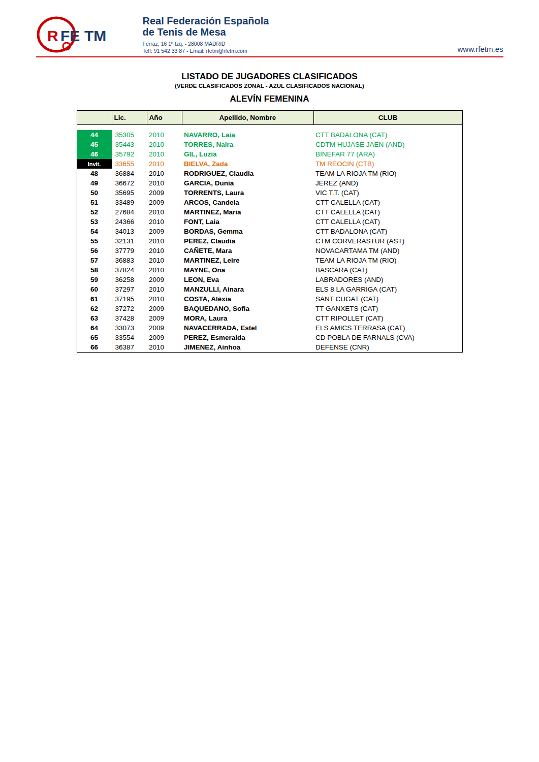R FE TM
Real Federación Española
de Tenis de Mesa
Ferraz, 16 1º Izq. - 28008 MADRID
Telf: 91 542 33 87 - Email: rfetm@rfetm.com
www.rfetm.es
LISTADO DE JUGADORES CLASIFICADOS
(VERDE CLASIFICADOS ZONAL - AZUL CLASIFICADOS NACIONAL)
ALEVÍN FEMENINA
| | Lic. | Año | Apellido, Nombre | CLUB |
| --- | --- | --- | --- | --- |
| 44 | 35305 | 2010 | NAVARRO, Laia | CTT BADALONA (CAT) |
| 45 | 35443 | 2010 | TORRES, Naira | CDTM HUJASE JAEN (AND) |
| 46 | 35792 | 2010 | GIL, Luzia | BINEFAR 77 (ARA) |
| Invit. | 33655 | 2010 | BIELVA, Zada | TM REOCIN (CTB) |
| 48 | 36884 | 2010 | RODRIGUEZ, Claudia | TEAM LA RIOJA TM (RIO) |
| 49 | 36672 | 2010 | GARCIA, Dunia | JEREZ (AND) |
| 50 | 35695 | 2009 | TORRENTS, Laura | VIC T.T. (CAT) |
| 51 | 33489 | 2009 | ARCOS, Candela | CTT CALELLA (CAT) |
| 52 | 27684 | 2010 | MARTINEZ, Maria | CTT CALELLA (CAT) |
| 53 | 24366 | 2010 | FONT, Laia | CTT CALELLA (CAT) |
| 54 | 34013 | 2009 | BORDAS, Gemma | CTT BADALONA (CAT) |
| 55 | 32131 | 2010 | PEREZ, Claudia | CTM CORVERASTUR (AST) |
| 56 | 37779 | 2010 | CAÑETE, Mara | NOVACARTAMA TM (AND) |
| 57 | 36883 | 2010 | MARTINEZ, Leire | TEAM LA RIOJA TM (RIO) |
| 58 | 37824 | 2010 | MAYNE, Ona | BASCARA (CAT) |
| 59 | 36258 | 2009 | LEON, Eva | LABRADORES (AND) |
| 60 | 37297 | 2010 | MANZULLI, Ainara | ELS 8 LA GARRIGA (CAT) |
| 61 | 37195 | 2010 | COSTA, Alèxia | SANT CUGAT (CAT) |
| 62 | 37272 | 2009 | BAQUEDANO, Sofia | TT GANXETS (CAT) |
| 63 | 37428 | 2009 | MORA, Laura | CTT RIPOLLET (CAT) |
| 64 | 33073 | 2009 | NAVACERRADA, Estel | ELS AMICS TERRASA (CAT) |
| 65 | 33554 | 2009 | PEREZ, Esmeralda | CD POBLA DE FARNALS (CVA) |
| 66 | 36387 | 2010 | JIMENEZ, Ainhoa | DEFENSE (CNR) |